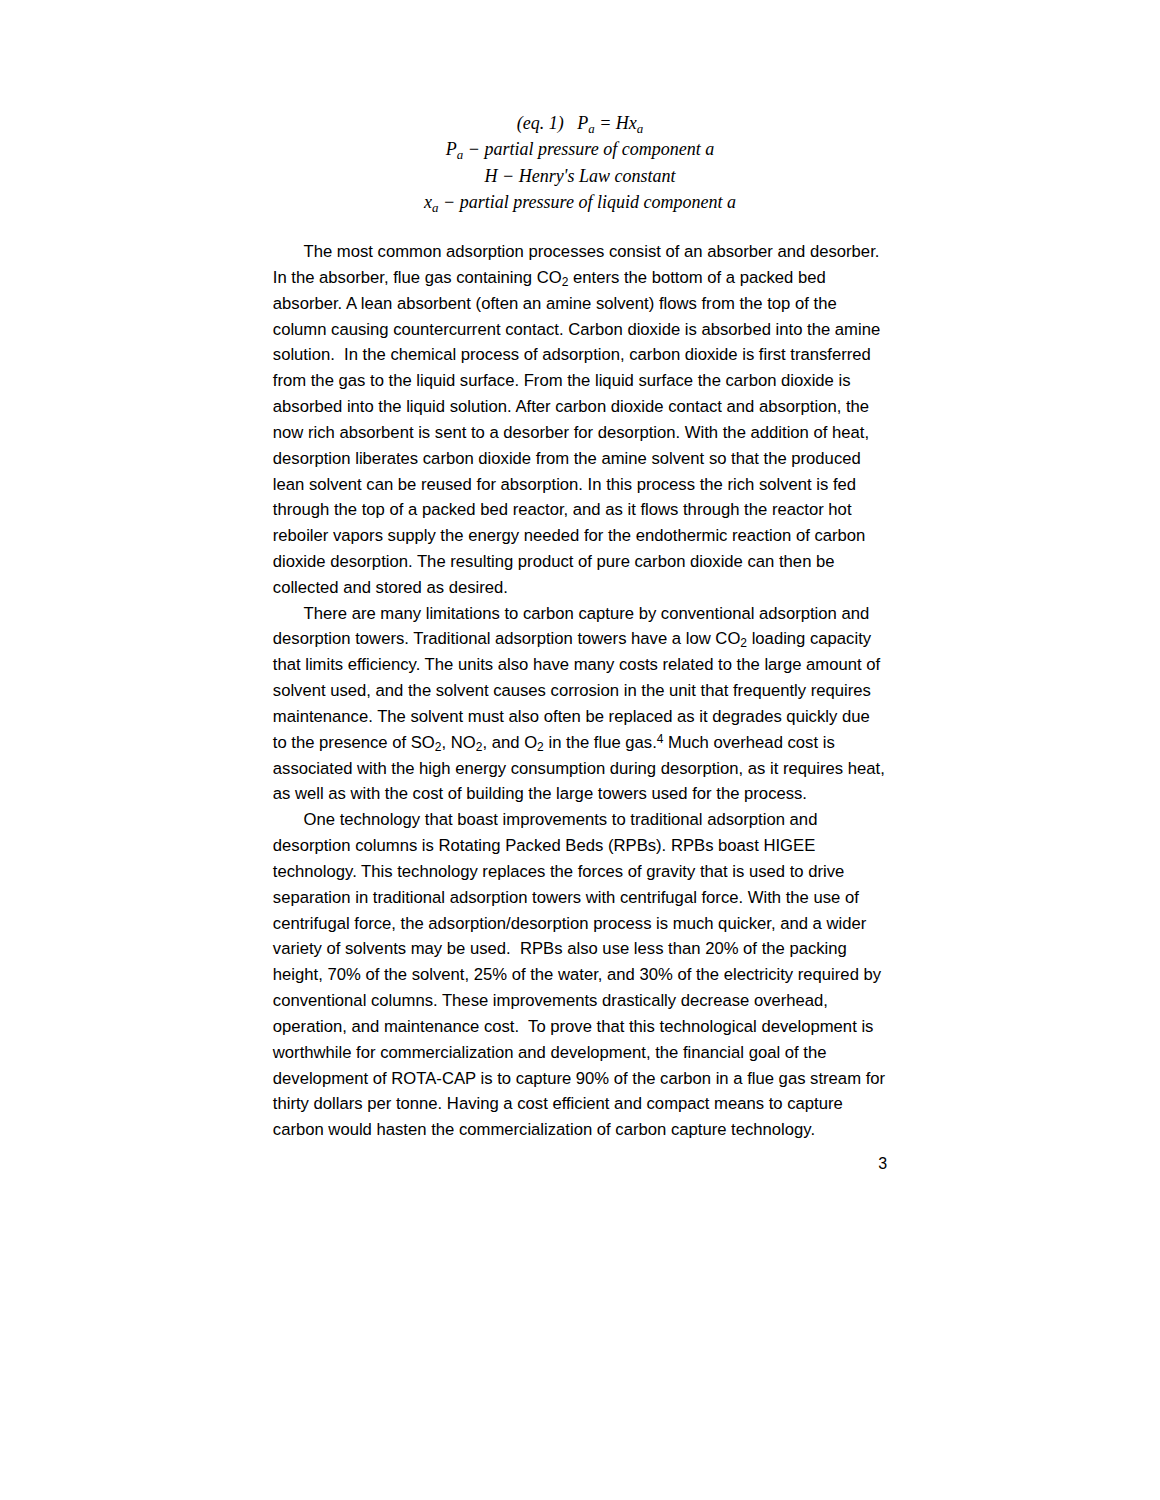(eq. 1) Pa = Hxa Pa − partial pressure of component a H − Henry's Law constant xa − partial pressure of liquid component a
The most common adsorption processes consist of an absorber and desorber. In the absorber, flue gas containing CO2 enters the bottom of a packed bed absorber. A lean absorbent (often an amine solvent) flows from the top of the column causing countercurrent contact. Carbon dioxide is absorbed into the amine solution. In the chemical process of adsorption, carbon dioxide is first transferred from the gas to the liquid surface. From the liquid surface the carbon dioxide is absorbed into the liquid solution. After carbon dioxide contact and absorption, the now rich absorbent is sent to a desorber for desorption. With the addition of heat, desorption liberates carbon dioxide from the amine solvent so that the produced lean solvent can be reused for absorption. In this process the rich solvent is fed through the top of a packed bed reactor, and as it flows through the reactor hot reboiler vapors supply the energy needed for the endothermic reaction of carbon dioxide desorption. The resulting product of pure carbon dioxide can then be collected and stored as desired.
There are many limitations to carbon capture by conventional adsorption and desorption towers. Traditional adsorption towers have a low CO2 loading capacity that limits efficiency. The units also have many costs related to the large amount of solvent used, and the solvent causes corrosion in the unit that frequently requires maintenance. The solvent must also often be replaced as it degrades quickly due to the presence of SO2, NO2, and O2 in the flue gas.4 Much overhead cost is associated with the high energy consumption during desorption, as it requires heat, as well as with the cost of building the large towers used for the process.
One technology that boast improvements to traditional adsorption and desorption columns is Rotating Packed Beds (RPBs). RPBs boast HIGEE technology. This technology replaces the forces of gravity that is used to drive separation in traditional adsorption towers with centrifugal force. With the use of centrifugal force, the adsorption/desorption process is much quicker, and a wider variety of solvents may be used. RPBs also use less than 20% of the packing height, 70% of the solvent, 25% of the water, and 30% of the electricity required by conventional columns. These improvements drastically decrease overhead, operation, and maintenance cost. To prove that this technological development is worthwhile for commercialization and development, the financial goal of the development of ROTA-CAP is to capture 90% of the carbon in a flue gas stream for thirty dollars per tonne. Having a cost efficient and compact means to capture carbon would hasten the commercialization of carbon capture technology.
3